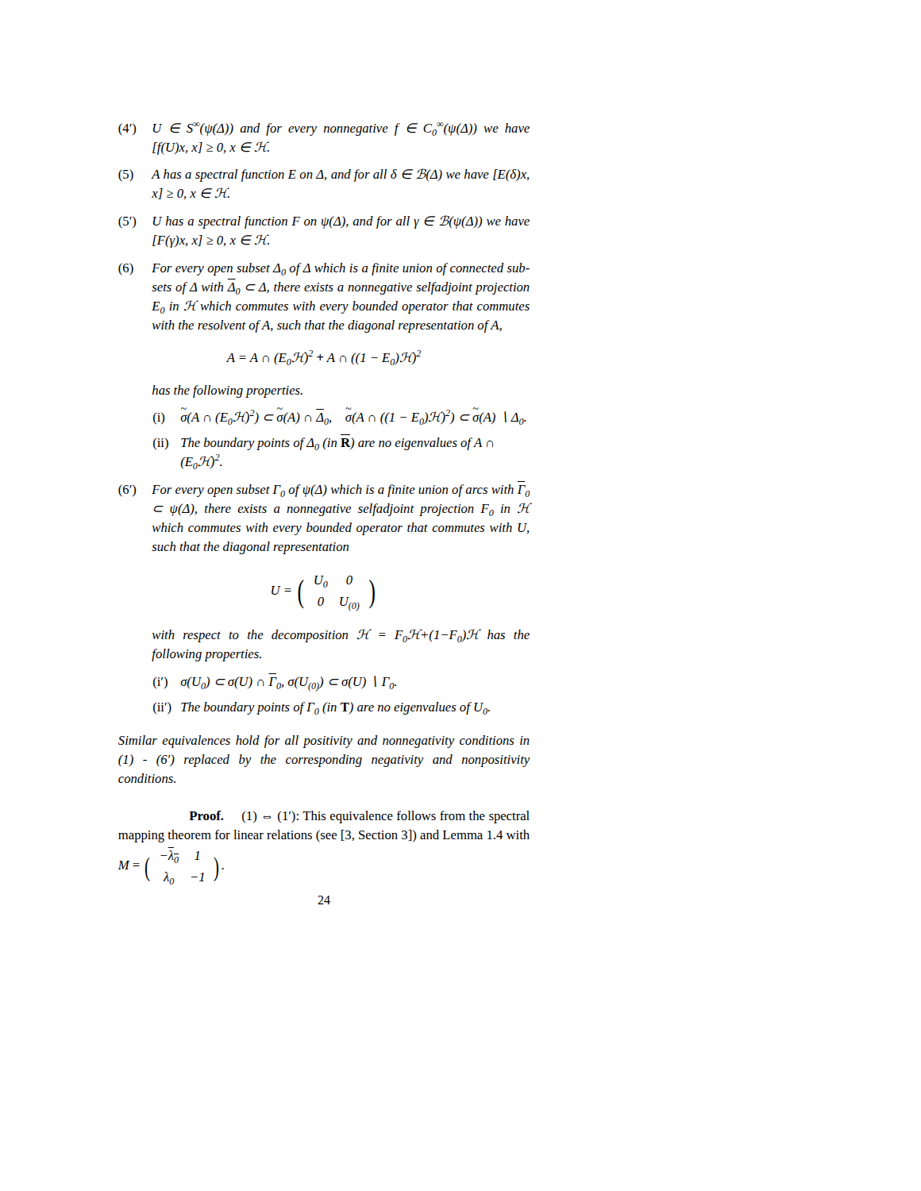(4′)
U ∈ S∞(ψ(Δ)) and for every nonnegative f ∈ C0∞(ψ(Δ)) we have [f(U)x, x] ≥ 0, x ∈ ℋ.
(5)
A has a spectral function E on Δ, and for all δ ∈ ℬ(Δ) we have [E(δ)x, x] ≥ 0, x ∈ ℋ.
(5′)
U has a spectral function F on ψ(Δ), and for all γ ∈ ℬ(ψ(Δ)) we have [F(γ)x, x] ≥ 0, x ∈ ℋ.
(6)
For every open subset Δ0 of Δ which is a finite union of connected subsets of Δ with Δ0 ⊂ Δ, there exists a nonnegative selfadjoint projection E0 in ℋ which commutes with every bounded operator that commutes with the resolvent of A, such that the diagonal representation of A,
A = A ∩ (E0ℋ)2 + A ∩ ((1 − E0)ℋ)2
has the following properties.
(i)
~σ(A ∩ (E0ℋ)2) ⊂ ~σ(A) ∩ Δ0, ~σ(A ∩ ((1 − E0)ℋ)2) ⊂ ~σ(A) ∖ Δ0.
(ii)
The boundary points of Δ0 (in R) are no eigenvalues of A ∩ (E0ℋ)2.
(6′)
For every open subset Γ0 of ψ(Δ) which is a finite union of arcs with Γ0 ⊂ ψ(Δ), there exists a nonnegative selfadjoint projection F0 in ℋ which commutes with every bounded operator that commutes with U, such that the diagonal representation
U = (
| U 0 | 0 |
| 0 | U (0) |
)
with respect to the decomposition ℋ = F0ℋ+(1−F0)ℋ has the following properties.
(i′)
σ(U0) ⊂ σ(U) ∩ Γ0, σ(U(0)) ⊂ σ(U) ∖ Γ0.
(ii′)
The boundary points of Γ0 (in T) are no eigenvalues of U0.
Similar equivalences hold for all positivity and nonnegativity conditions in (1) - (6′) replaced by the corresponding negativity and nonpositivity conditions.
Proof. (1) ⇔ (1′): This equivalence follows from the spectral mapping theorem for linear relations (see [3, Section 3]) and Lemma 1.4 with M = (
| − λ 0 | 1 |
| λ 0 | −1 |
).
24